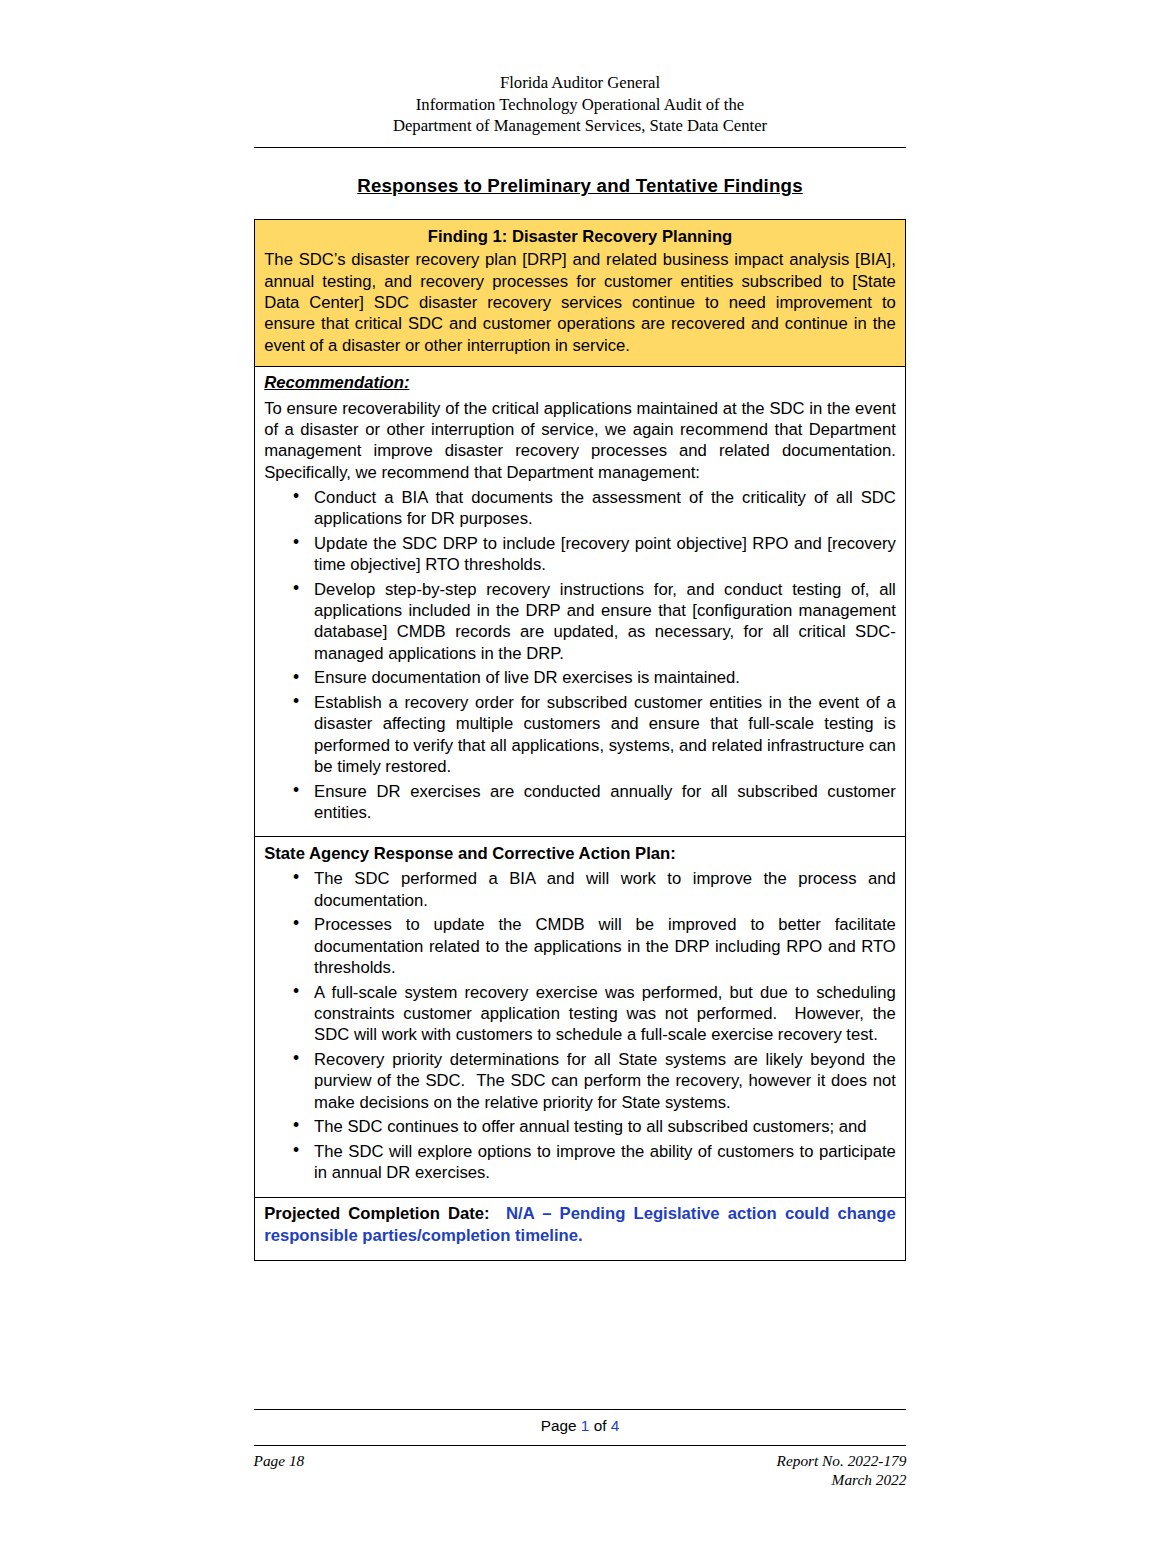Florida Auditor General Information Technology Operational Audit of the Department of Management Services, State Data Center
Responses to Preliminary and Tentative Findings
| Finding 1: Disaster Recovery Planning The SDC’s disaster recovery plan [DRP] and related business impact analysis [BIA], annual testing, and recovery processes for customer entities subscribed to [State Data Center] SDC disaster recovery services continue to need improvement to ensure that critical SDC and customer operations are recovered and continue in the event of a disaster or other interruption in service. |
| Recommendation: To ensure recoverability of the critical applications maintained at the SDC in the event of a disaster or other interruption of service, we again recommend that Department management improve disaster recovery processes and related documentation. Specifically, we recommend that Department management: Conduct a BIA that documents the assessment of the criticality of all SDC applications for DR purposes. Update the SDC DRP to include [recovery point objective] RPO and [recovery time objective] RTO thresholds. Develop step-by-step recovery instructions for, and conduct testing of, all applications included in the DRP and ensure that [configuration management database] CMDB records are updated, as necessary, for all critical SDC-managed applications in the DRP. Ensure documentation of live DR exercises is maintained. Establish a recovery order for subscribed customer entities in the event of a disaster affecting multiple customers and ensure that full-scale testing is performed to verify that all applications, systems, and related infrastructure can be timely restored. Ensure DR exercises are conducted annually for all subscribed customer entities. |
| State Agency Response and Corrective Action Plan: The SDC performed a BIA and will work to improve the process and documentation. Processes to update the CMDB will be improved to better facilitate documentation related to the applications in the DRP including RPO and RTO thresholds. A full-scale system recovery exercise was performed, but due to scheduling constraints customer application testing was not performed. However, the SDC will work with customers to schedule a full-scale exercise recovery test. Recovery priority determinations for all State systems are likely beyond the purview of the SDC. The SDC can perform the recovery, however it does not make decisions on the relative priority for State systems. The SDC continues to offer annual testing to all subscribed customers; and The SDC will explore options to improve the ability of customers to participate in annual DR exercises. |
| Projected Completion Date: N/A – Pending Legislative action could change responsible parties/completion timeline. |
Page 1 of 4
Page 18
Report No. 2022-179
March 2022